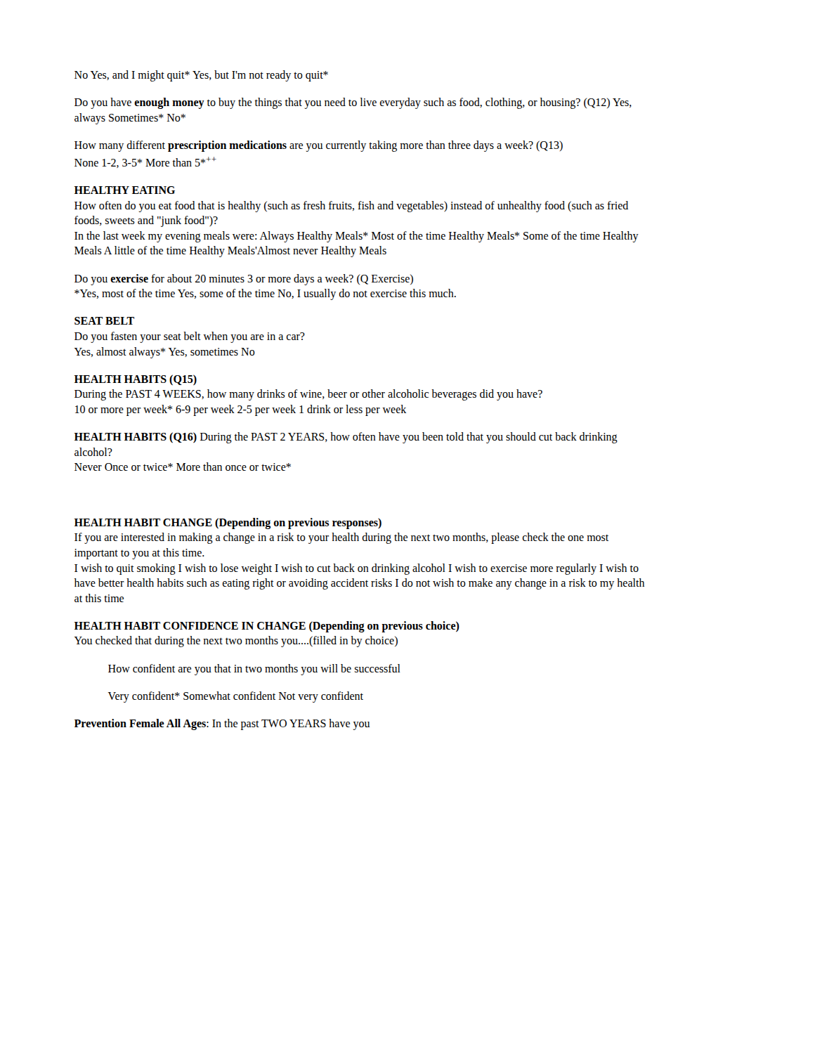No Yes, and I might quit* Yes, but I'm not ready to quit*
Do you have enough money to buy the things that you need to live everyday such as food, clothing, or housing? (Q12) Yes, always Sometimes* No*
How many different prescription medications are you currently taking more than three days a week? (Q13)
None 1-2, 3-5* More than 5*++
HEALTHY EATING
How often do you eat food that is healthy (such as fresh fruits, fish and vegetables) instead of unhealthy food (such as fried foods, sweets and "junk food")?
In the last week my evening meals were: Always Healthy Meals* Most of the time Healthy Meals* Some of the time Healthy Meals A little of the time Healthy Meals'Almost never Healthy Meals
Do you exercise for about 20 minutes 3 or more days a week? (Q Exercise)
*Yes, most of the time Yes, some of the time No, I usually do not exercise this much.
SEAT BELT
Do you fasten your seat belt when you are in a car?
Yes, almost always* Yes, sometimes No
HEALTH HABITS (Q15)
During the PAST 4 WEEKS, how many drinks of wine, beer or other alcoholic beverages did you have?
10 or more per week* 6-9 per week 2-5 per week 1 drink or less per week
HEALTH HABITS (Q16) During the PAST 2 YEARS, how often have you been told that you should cut back drinking alcohol?
Never Once or twice* More than once or twice*
HEALTH HABIT CHANGE (Depending on previous responses)
If you are interested in making a change in a risk to your health during the next two months, please check the one most important to you at this time.
I wish to quit smoking I wish to lose weight I wish to cut back on drinking alcohol I wish to exercise more regularly I wish to have better health habits such as eating right or avoiding accident risks I do not wish to make any change in a risk to my health at this time
HEALTH HABIT CONFIDENCE IN CHANGE (Depending on previous choice)
You checked that during the next two months you....(filled in by choice)
How confident are you that in two months you will be successful
Very confident* Somewhat confident Not very confident
Prevention Female All Ages: In the past TWO YEARS have you